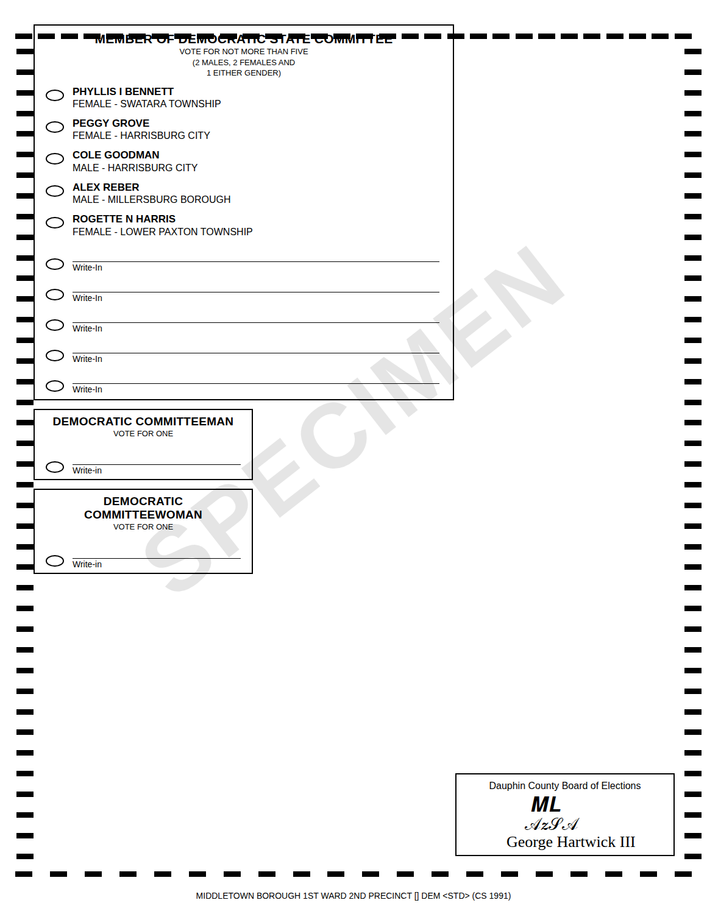SPECIMEN
MEMBER OF DEMOCRATIC STATE COMMITTEE
VOTE FOR NOT MORE THAN FIVE
(2 MALES, 2 FEMALES AND
1 EITHER GENDER)
PHYLLIS I BENNETT
FEMALE - SWATARA TOWNSHIP
PEGGY GROVE
FEMALE - HARRISBURG CITY
COLE GOODMAN
MALE - HARRISBURG CITY
ALEX REBER
MALE - MILLERSBURG BOROUGH
ROGETTE N HARRIS
FEMALE - LOWER PAXTON TOWNSHIP
Write-In
Write-In
Write-In
Write-In
Write-In
DEMOCRATIC COMMITTEEMAN
VOTE FOR ONE
Write-in
DEMOCRATIC
COMMITTEEWOMAN
VOTE FOR ONE
Write-in
Dauphin County Board of Elections
𝑴𝑳
𝒜𝒛𝒮𝒜
George Hartwick III
MIDDLETOWN BOROUGH 1ST WARD 2ND PRECINCT [] DEM <STD> (CS 1991)